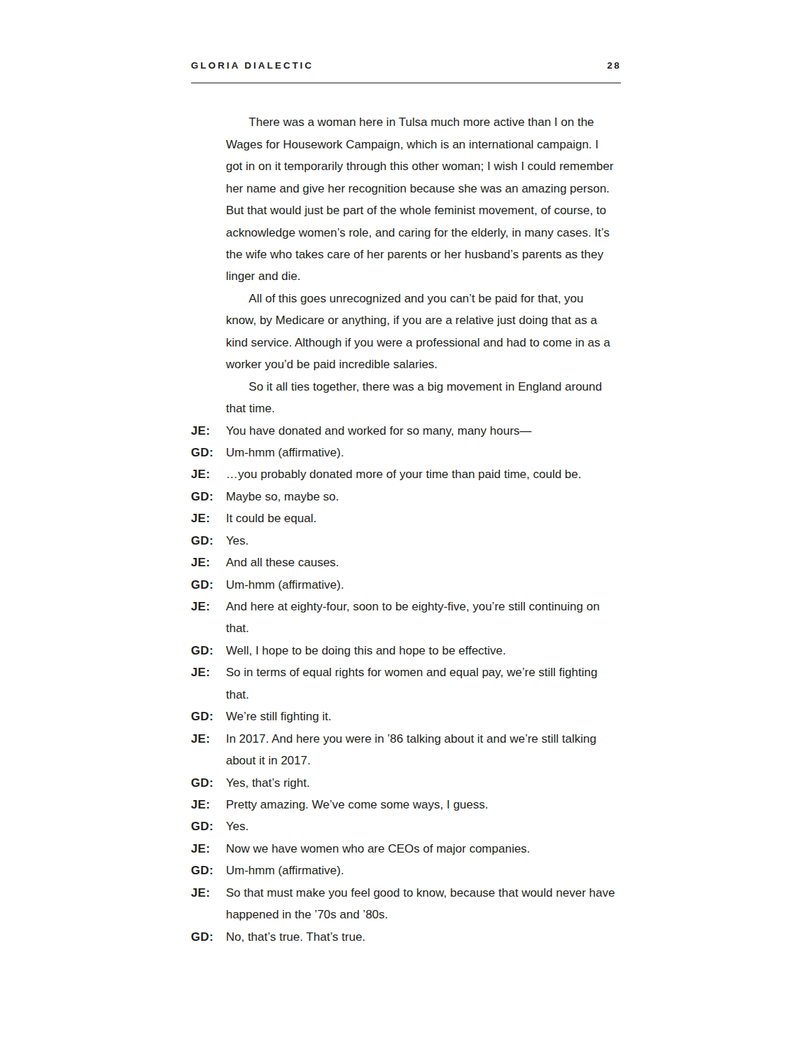Gloria Dialectic 28
There was a woman here in Tulsa much more active than I on the Wages for Housework Campaign, which is an international campaign. I got in on it temporarily through this other woman; I wish I could remember her name and give her recognition because she was an amazing person. But that would just be part of the whole feminist movement, of course, to acknowledge women’s role, and caring for the elderly, in many cases. It’s the wife who takes care of her parents or her husband’s parents as they linger and die.
All of this goes unrecognized and you can’t be paid for that, you know, by Medicare or anything, if you are a relative just doing that as a kind service. Although if you were a professional and had to come in as a worker you’d be paid incredible salaries.
So it all ties together, there was a big movement in England around that time.
JE:
You have donated and worked for so many, many hours—
GD:
Um-hmm (affirmative).
JE:
…you probably donated more of your time than paid time, could be.
GD:
Maybe so, maybe so.
JE:
It could be equal.
GD:
Yes.
JE:
And all these causes.
GD:
Um-hmm (affirmative).
JE:
And here at eighty-four, soon to be eighty-five, you’re still continuing on that.
GD:
Well, I hope to be doing this and hope to be effective.
JE:
So in terms of equal rights for women and equal pay, we’re still fighting that.
GD:
We’re still fighting it.
JE:
In 2017. And here you were in ’86 talking about it and we’re still talking about it in 2017.
GD:
Yes, that’s right.
JE:
Pretty amazing. We’ve come some ways, I guess.
GD:
Yes.
JE:
Now we have women who are CEOs of major companies.
GD:
Um-hmm (affirmative).
JE:
So that must make you feel good to know, because that would never have happened in the ’70s and ’80s.
GD:
No, that’s true. That’s true.